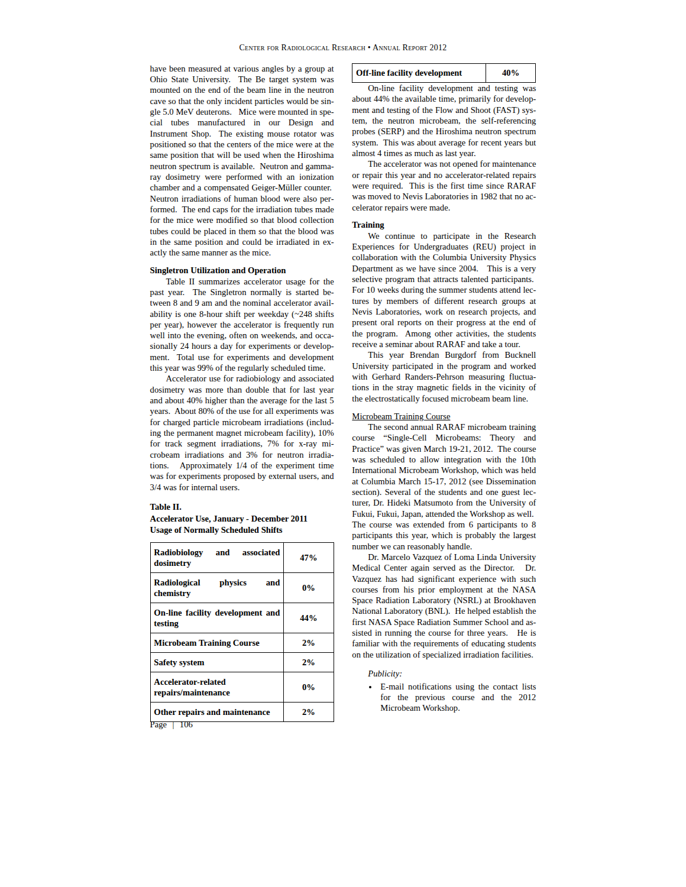Center for Radiological Research • Annual Report 2012
have been measured at various angles by a group at Ohio State University. The Be target system was mounted on the end of the beam line in the neutron cave so that the only incident particles would be single 5.0 MeV deuterons. Mice were mounted in special tubes manufactured in our Design and Instrument Shop. The existing mouse rotator was positioned so that the centers of the mice were at the same position that will be used when the Hiroshima neutron spectrum is available. Neutron and gamma-ray dosimetry were performed with an ionization chamber and a compensated Geiger-Müller counter. Neutron irradiations of human blood were also performed. The end caps for the irradiation tubes made for the mice were modified so that blood collection tubes could be placed in them so that the blood was in the same position and could be irradiated in exactly the same manner as the mice.
Singletron Utilization and Operation
Table II summarizes accelerator usage for the past year. The Singletron normally is started between 8 and 9 am and the nominal accelerator availability is one 8-hour shift per weekday (~248 shifts per year), however the accelerator is frequently run well into the evening, often on weekends, and occasionally 24 hours a day for experiments or development. Total use for experiments and development this year was 99% of the regularly scheduled time.
Accelerator use for radiobiology and associated dosimetry was more than double that for last year and about 40% higher than the average for the last 5 years. About 80% of the use for all experiments was for charged particle microbeam irradiations (including the permanent magnet microbeam facility), 10% for track segment irradiations, 7% for x-ray microbeam irradiations and 3% for neutron irradiations. Approximately 1/4 of the experiment time was for experiments proposed by external users, and 3/4 was for internal users.
Table II.
Accelerator Use, January - December 2011
Usage of Normally Scheduled Shifts
| Radiobiology and associated dosimetry | 47% |
| Radiological physics and chemistry | 0% |
| On-line facility development and testing | 44% |
| Microbeam Training Course | 2% |
| Safety system | 2% |
| Accelerator-related repairs/maintenance | 0% |
| Other repairs and maintenance | 2% |
| Off-line facility development | 40% |
On-line facility development and testing was about 44% the available time, primarily for development and testing of the Flow and Shoot (FAST) system, the neutron microbeam, the self-referencing probes (SERP) and the Hiroshima neutron spectrum system. This was about average for recent years but almost 4 times as much as last year.
The accelerator was not opened for maintenance or repair this year and no accelerator-related repairs were required. This is the first time since RARAF was moved to Nevis Laboratories in 1982 that no accelerator repairs were made.
Training
We continue to participate in the Research Experiences for Undergraduates (REU) project in collaboration with the Columbia University Physics Department as we have since 2004. This is a very selective program that attracts talented participants. For 10 weeks during the summer students attend lectures by members of different research groups at Nevis Laboratories, work on research projects, and present oral reports on their progress at the end of the program. Among other activities, the students receive a seminar about RARAF and take a tour.
This year Brendan Burgdorf from Bucknell University participated in the program and worked with Gerhard Randers-Pehrson measuring fluctuations in the stray magnetic fields in the vicinity of the electrostatically focused microbeam beam line.
Microbeam Training Course
The second annual RARAF microbeam training course “Single-Cell Microbeams: Theory and Practice” was given March 19-21, 2012. The course was scheduled to allow integration with the 10th International Microbeam Workshop, which was held at Columbia March 15-17, 2012 (see Dissemination section). Several of the students and one guest lecturer, Dr. Hideki Matsumoto from the University of Fukui, Fukui, Japan, attended the Workshop as well. The course was extended from 6 participants to 8 participants this year, which is probably the largest number we can reasonably handle.
Dr. Marcelo Vazquez of Loma Linda University Medical Center again served as the Director. Dr. Vazquez has had significant experience with such courses from his prior employment at the NASA Space Radiation Laboratory (NSRL) at Brookhaven National Laboratory (BNL). He helped establish the first NASA Space Radiation Summer School and assisted in running the course for three years. He is familiar with the requirements of educating students on the utilization of specialized irradiation facilities.
Publicity:
E-mail notifications using the contact lists for the previous course and the 2012 Microbeam Workshop.
Page | 106